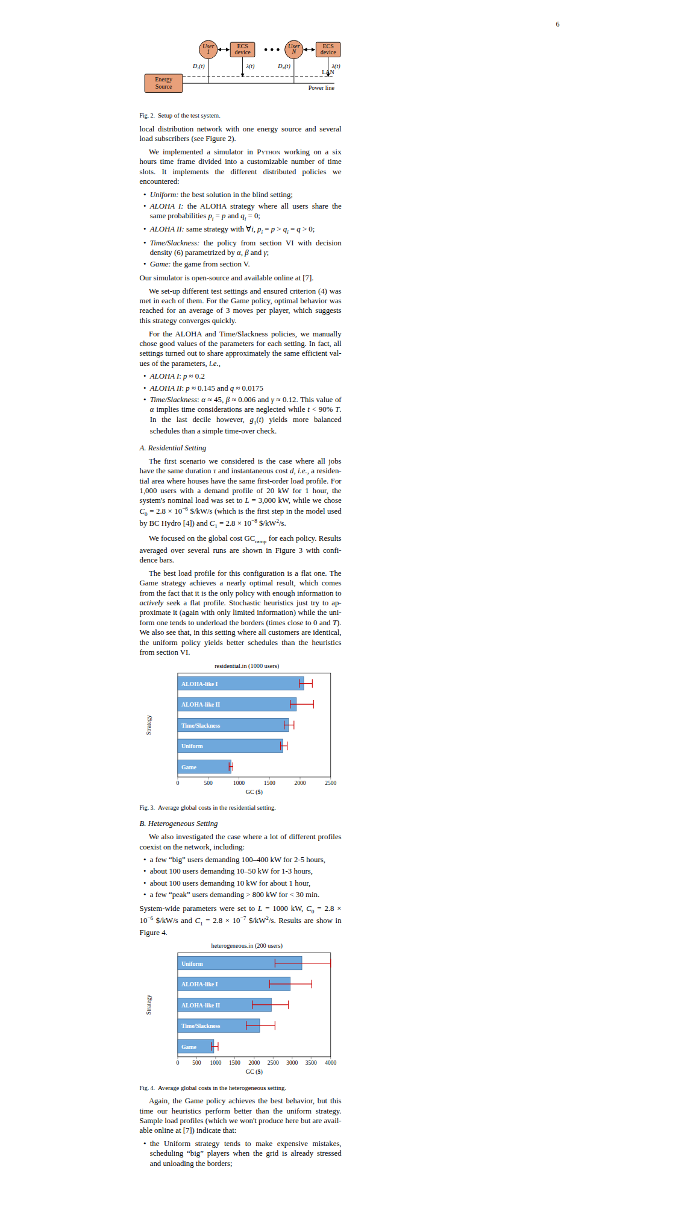6
Energy Source Power line LAN User 1 ECS device D1(t) λ(t) User N ECS device DN(t) λ(t)
Fig. 2. Setup of the test system.
local distribution network with one energy source and several load subscribers (see Figure 2).
We implemented a simulator in Python working on a six hours time frame divided into a customizable number of time slots. It implements the different distributed policies we encountered:
Uniform: the best solution in the blind setting;
ALOHA I: the ALOHA strategy where all users share the same probabilities pi = p and qi = 0;
ALOHA II: same strategy with ∀i, pi = p > qi = q > 0;
Time/Slackness: the policy from section VI with decision density (6) parametrized by α, β and γ;
Game: the game from section V.
Our simulator is open-source and available online at [7].
We set-up different test settings and ensured criterion (4) was met in each of them. For the Game policy, optimal behavior was reached for an average of 3 moves per player, which suggests this strategy converges quickly.
For the ALOHA and Time/Slackness policies, we manually chose good values of the parameters for each setting. In fact, all settings turned out to share approximately the same efficient values of the parameters, i.e.,
ALOHA I: p ≈ 0.2
ALOHA II: p ≈ 0.145 and q ≈ 0.0175
Time/Slackness: α ≈ 45, β ≈ 0.006 and γ ≈ 0.12. This value of α implies time considerations are neglected while t < 90% T. In the last decile however, g1(t) yields more balanced schedules than a simple time-over check.
A. Residential Setting
The first scenario we considered is the case where all jobs have the same duration τ and instantaneous cost d, i.e., a residential area where houses have the same first-order load profile. For 1,000 users with a demand profile of 20 kW for 1 hour, the system's nominal load was set to L = 3,000 kW, while we chose C0 = 2.8 × 10−6 $/kW/s (which is the first step in the model used by BC Hydro [4]) and C1 = 2.8 × 10−8 $/kW2/s.
We focused on the global cost GCramp for each policy. Results averaged over several runs are shown in Figure 3 with confidence bars.
The best load profile for this configuration is a flat one. The Game strategy achieves a nearly optimal result, which comes from the fact that it is the only policy with enough information to actively seek a flat profile. Stochastic heuristics just try to approximate it (again with only limited information) while the uniform one tends to underload the borders (times close to 0 and T). We also see that, in this setting where all customers are identical, the uniform policy yields better schedules than the heuristics from section VI.
residential.in (1000 users) 0 500 1000 1500 2000 2500 GC ($) Strategy ALOHA-like I ALOHA-like II Time/Slackness Uniform Game
Fig. 3. Average global costs in the residential setting.
B. Heterogeneous Setting
We also investigated the case where a lot of different profiles coexist on the network, including:
a few “big” users demanding 100–400 kW for 2-5 hours,
about 100 users demanding 10–50 kW for 1-3 hours,
about 100 users demanding 10 kW for about 1 hour,
a few “peak” users demanding > 800 kW for < 30 min.
System-wide parameters were set to L = 1000 kW, C0 = 2.8 × 10−6 $/kW/s and C1 = 2.8 × 10−7 $/kW2/s. Results are show in Figure 4.
heterogeneous.in (200 users) 0 500 1000 1500 2000 2500 3000 3500 4000 GC ($) Strategy Uniform ALOHA-like I ALOHA-like II Time/Slackness Game
Fig. 4. Average global costs in the heterogeneous setting.
Again, the Game policy achieves the best behavior, but this time our heuristics perform better than the uniform strategy. Sample load profiles (which we won't produce here but are available online at [7]) indicate that:
the Uniform strategy tends to make expensive mistakes, scheduling “big” players when the grid is already stressed and unloading the borders;